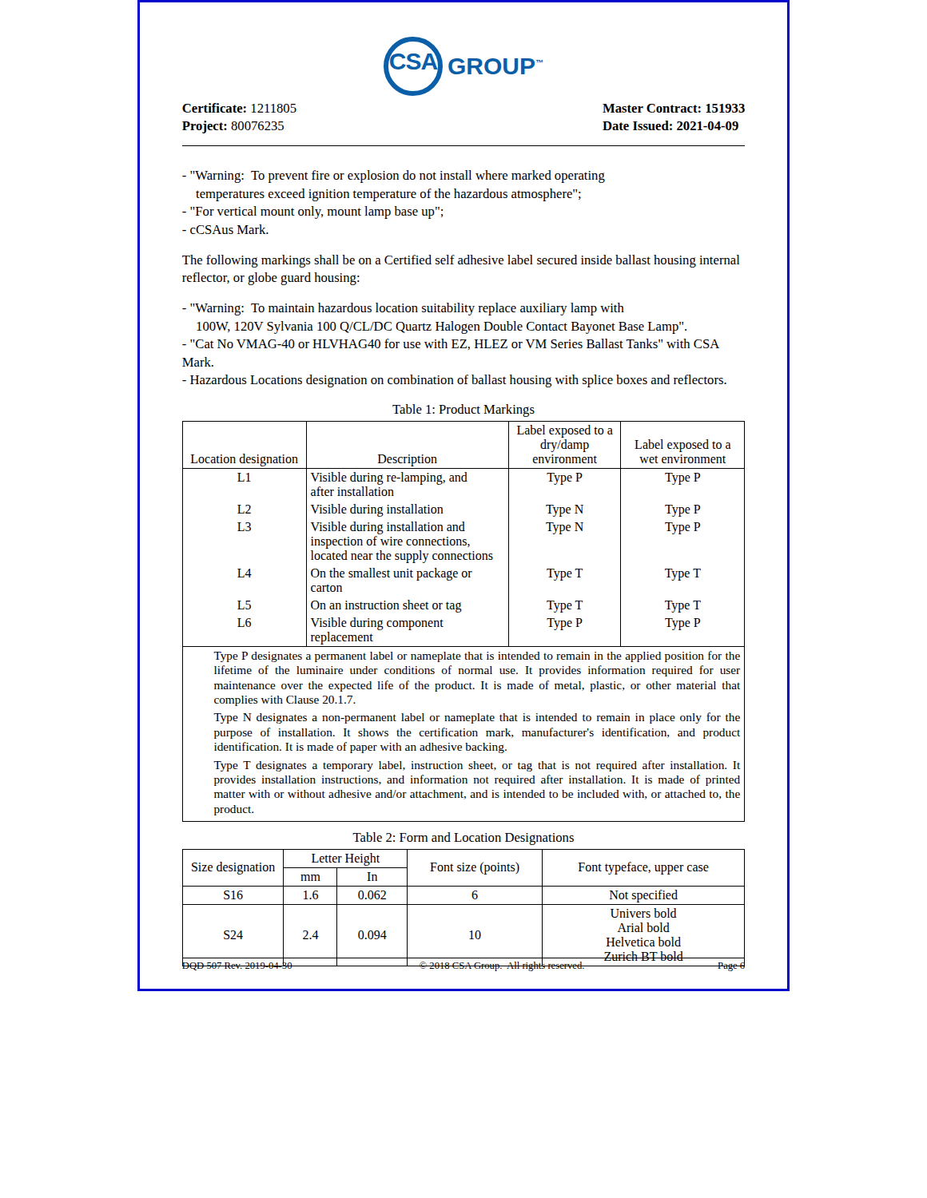CSA GROUP™
Certificate: 1211805
Project: 80076235
Master Contract: 151933
Date Issued: 2021-04-09
- "Warning: To prevent fire or explosion do not install where marked operating
temperatures exceed ignition temperature of the hazardous atmosphere";
- "For vertical mount only, mount lamp base up";
- cCSAus Mark.
The following markings shall be on a Certified self adhesive label secured inside ballast housing internal reflector, or globe guard housing:
- "Warning: To maintain hazardous location suitability replace auxiliary lamp with
100W, 120V Sylvania 100 Q/CL/DC Quartz Halogen Double Contact Bayonet Base Lamp".
- "Cat No VMAG-40 or HLVHAG40 for use with EZ, HLEZ or VM Series Ballast Tanks" with CSA Mark.
- Hazardous Locations designation on combination of ballast housing with splice boxes and reflectors.
Table 1: Product Markings
| Location designation | Description | Label exposed to a dry/damp environment | Label exposed to a wet environment |
| --- | --- | --- | --- |
| L1 | Visible during re-lamping, and after installation | Type P | Type P |
| L2 | Visible during installation | Type N | Type P |
| L3 | Visible during installation and inspection of wire connections, located near the supply connections | Type N | Type P |
| L4 | On the smallest unit package or carton | Type T | Type T |
| L5 | On an instruction sheet or tag | Type T | Type T |
| L6 | Visible during component replacement | Type P | Type P |
| Type P designates a permanent label or nameplate that is intended to remain in the applied position for the lifetime of the luminaire under conditions of normal use. It provides information required for user maintenance over the expected life of the product. It is made of metal, plastic, or other material that complies with Clause 20.1.7. Type N designates a non-permanent label or nameplate that is intended to remain in place only for the purpose of installation. It shows the certification mark, manufacturer's identification, and product identification. It is made of paper with an adhesive backing. Type T designates a temporary label, instruction sheet, or tag that is not required after installation. It provides installation instructions, and information not required after installation. It is made of printed matter with or without adhesive and/or attachment, and is intended to be included with, or attached to, the product. |
Table 2: Form and Location Designations
| Size designation | Letter Height | Font size (points) | Font typeface, upper case |
| --- | --- | --- | --- |
| mm | In |
| S16 | 1.6 | 0.062 | 6 | Not specified |
| S24 | 2.4 | 0.094 | 10 | Univers bold Arial bold Helvetica bold Zurich BT bold |
DQD 507 Rev. 2019-04-30
© 2018 CSA Group. All rights reserved.
Page 6